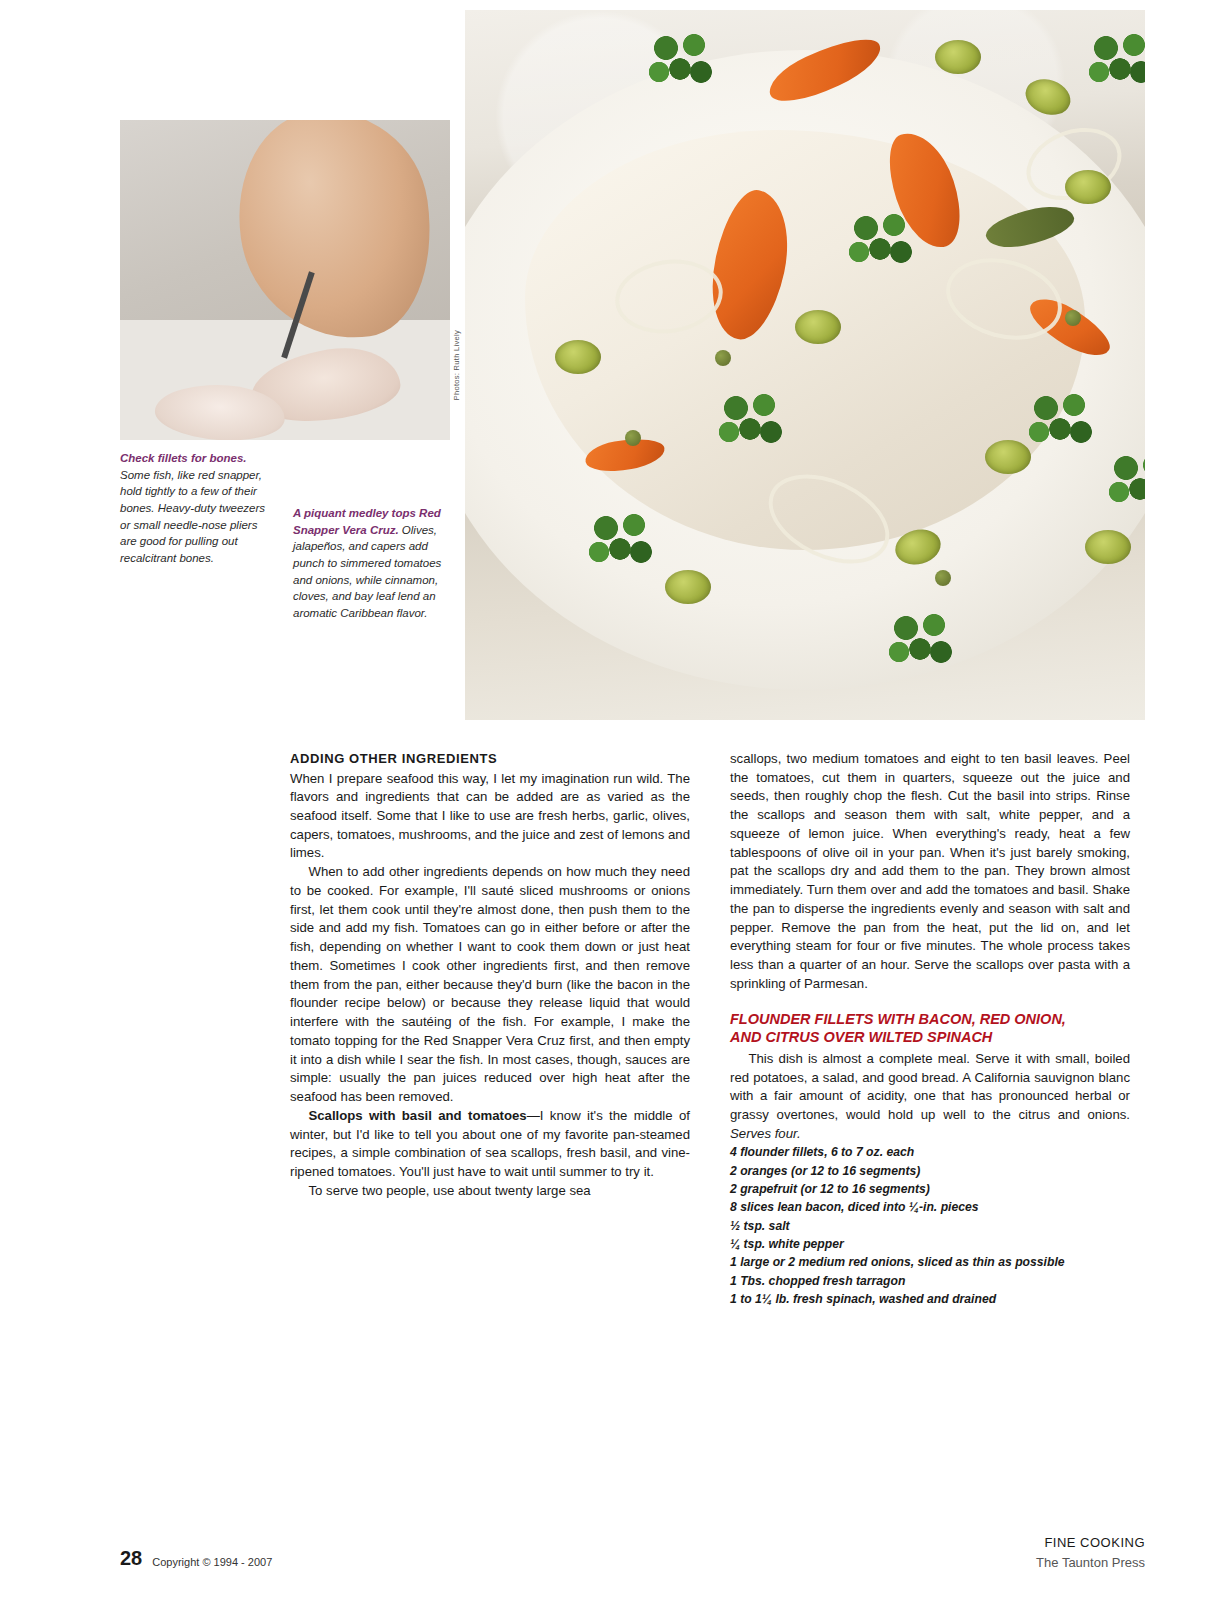Photos: Ruth Lively
Check fillets for bones. Some fish, like red snapper, hold tightly to a few of their bones. Heavy-duty tweezers or small needle-nose pliers are good for pulling out recalcitrant bones.
A piquant medley tops Red Snapper Vera Cruz. Olives, jalapeños, and capers add punch to simmered tomatoes and onions, while cinnamon, cloves, and bay leaf lend an aromatic Caribbean flavor.
Adding other ingredients
When I prepare seafood this way, I let my imagination run wild. The flavors and ingredients that can be added are as varied as the seafood itself. Some that I like to use are fresh herbs, garlic, olives, capers, tomatoes, mushrooms, and the juice and zest of lemons and limes.
When to add other ingredients depends on how much they need to be cooked. For example, I'll sauté sliced mushrooms or onions first, let them cook until they're almost done, then push them to the side and add my fish. Tomatoes can go in either before or after the fish, depending on whether I want to cook them down or just heat them. Sometimes I cook other ingredients first, and then remove them from the pan, either because they'd burn (like the bacon in the flounder recipe below) or because they release liquid that would interfere with the sautéing of the fish. For example, I make the tomato topping for the Red Snapper Vera Cruz first, and then empty it into a dish while I sear the fish. In most cases, though, sauces are simple: usually the pan juices reduced over high heat after the seafood has been removed.
Scallops with basil and tomatoes—I know it's the middle of winter, but I'd like to tell you about one of my favorite pan-steamed recipes, a simple combination of sea scallops, fresh basil, and vine-ripened tomatoes. You'll just have to wait until summer to try it.
To serve two people, use about twenty large sea
scallops, two medium tomatoes and eight to ten basil leaves. Peel the tomatoes, cut them in quarters, squeeze out the juice and seeds, then roughly chop the flesh. Cut the basil into strips. Rinse the scallops and season them with salt, white pepper, and a squeeze of lemon juice. When everything's ready, heat a few tablespoons of olive oil in your pan. When it's just barely smoking, pat the scallops dry and add them to the pan. They brown almost immediately. Turn them over and add the tomatoes and basil. Shake the pan to disperse the ingredients evenly and season with salt and pepper. Remove the pan from the heat, put the lid on, and let everything steam for four or five minutes. The whole process takes less than a quarter of an hour. Serve the scallops over pasta with a sprinkling of Parmesan.
Flounder Fillets with Bacon, Red Onion,
and Citrus over Wilted Spinach
This dish is almost a complete meal. Serve it with small, boiled red potatoes, a salad, and good bread. A California sauvignon blanc with a fair amount of acidity, one that has pronounced herbal or grassy overtones, would hold up well to the citrus and onions. Serves four.
4 flounder fillets, 6 to 7 oz. each
2 oranges (or 12 to 16 segments)
2 grapefruit (or 12 to 16 segments)
8 slices lean bacon, diced into ¼-in. pieces
½ tsp. salt
¼ tsp. white pepper
1 large or 2 medium red onions, sliced as thin as possible
1 Tbs. chopped fresh tarragon
1 to 1¼ lb. fresh spinach, washed and drained
28
Copyright © 1994 - 2007
FINE COOKING
The Taunton Press